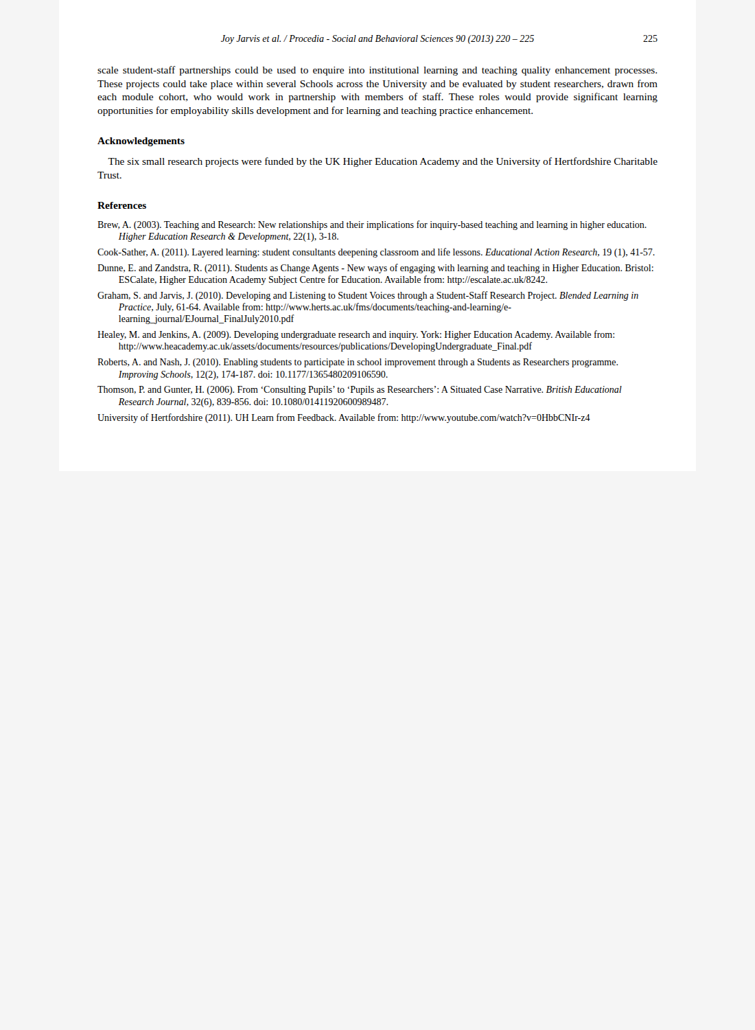Joy Jarvis et al. / Procedia - Social and Behavioral Sciences 90 (2013) 220 – 225 225
scale student-staff partnerships could be used to enquire into institutional learning and teaching quality enhancement processes. These projects could take place within several Schools across the University and be evaluated by student researchers, drawn from each module cohort, who would work in partnership with members of staff. These roles would provide significant learning opportunities for employability skills development and for learning and teaching practice enhancement.
Acknowledgements
The six small research projects were funded by the UK Higher Education Academy and the University of Hertfordshire Charitable Trust.
References
Brew, A. (2003). Teaching and Research: New relationships and their implications for inquiry-based teaching and learning in higher education. Higher Education Research & Development, 22(1), 3-18.
Cook-Sather, A. (2011). Layered learning: student consultants deepening classroom and life lessons. Educational Action Research, 19 (1), 41-57.
Dunne, E. and Zandstra, R. (2011). Students as Change Agents - New ways of engaging with learning and teaching in Higher Education. Bristol: ESCalate, Higher Education Academy Subject Centre for Education. Available from: http://escalate.ac.uk/8242.
Graham, S. and Jarvis, J. (2010). Developing and Listening to Student Voices through a Student-Staff Research Project. Blended Learning in Practice, July, 61-64. Available from: http://www.herts.ac.uk/fms/documents/teaching-and-learning/e-learning_journal/EJournal_FinalJuly2010.pdf
Healey, M. and Jenkins, A. (2009). Developing undergraduate research and inquiry. York: Higher Education Academy. Available from: http://www.heacademy.ac.uk/assets/documents/resources/publications/DevelopingUndergraduate_Final.pdf
Roberts, A. and Nash, J. (2010). Enabling students to participate in school improvement through a Students as Researchers programme. Improving Schools, 12(2), 174-187. doi: 10.1177/1365480209106590.
Thomson, P. and Gunter, H. (2006). From ‘Consulting Pupils’ to ‘Pupils as Researchers’: A Situated Case Narrative. British Educational Research Journal, 32(6), 839-856. doi: 10.1080/01411920600989487.
University of Hertfordshire (2011). UH Learn from Feedback. Available from: http://www.youtube.com/watch?v=0HbbCNIr-z4